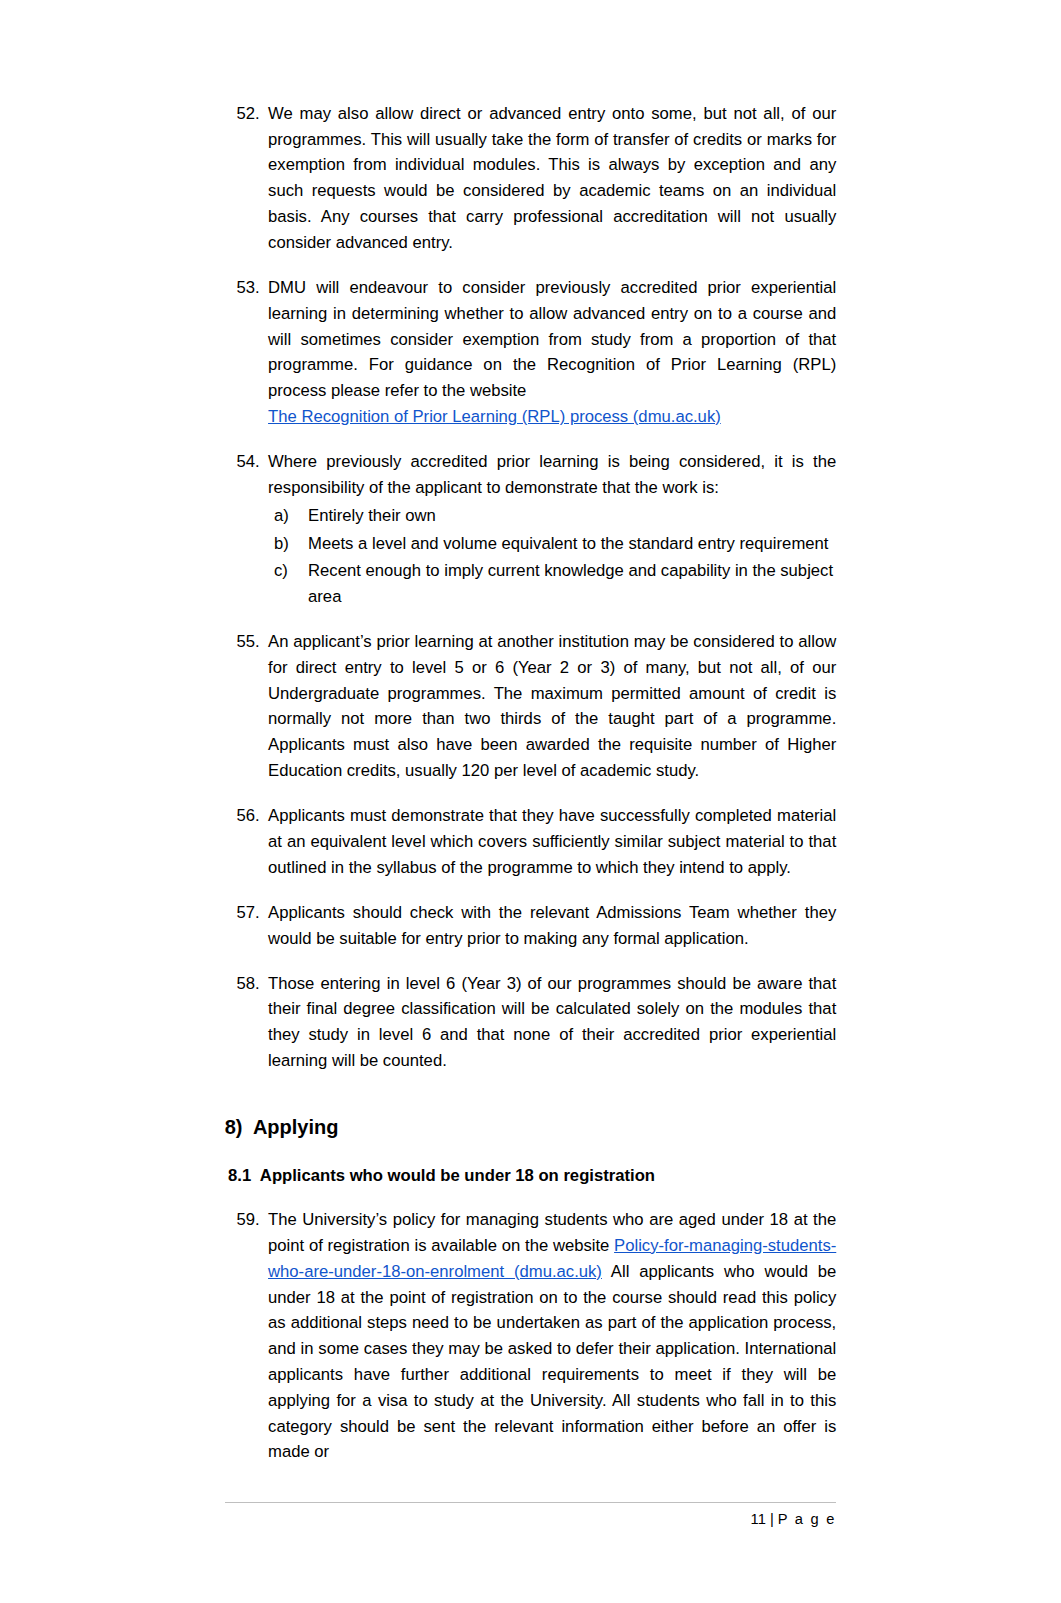52. We may also allow direct or advanced entry onto some, but not all, of our programmes. This will usually take the form of transfer of credits or marks for exemption from individual modules. This is always by exception and any such requests would be considered by academic teams on an individual basis. Any courses that carry professional accreditation will not usually consider advanced entry.
53. DMU will endeavour to consider previously accredited prior experiential learning in determining whether to allow advanced entry on to a course and will sometimes consider exemption from study from a proportion of that programme. For guidance on the Recognition of Prior Learning (RPL) process please refer to the website
The Recognition of Prior Learning (RPL) process (dmu.ac.uk)
54. Where previously accredited prior learning is being considered, it is the responsibility of the applicant to demonstrate that the work is:
a) Entirely their own
b) Meets a level and volume equivalent to the standard entry requirement
c) Recent enough to imply current knowledge and capability in the subject area
55. An applicant’s prior learning at another institution may be considered to allow for direct entry to level 5 or 6 (Year 2 or 3) of many, but not all, of our Undergraduate programmes. The maximum permitted amount of credit is normally not more than two thirds of the taught part of a programme. Applicants must also have been awarded the requisite number of Higher Education credits, usually 120 per level of academic study.
56. Applicants must demonstrate that they have successfully completed material at an equivalent level which covers sufficiently similar subject material to that outlined in the syllabus of the programme to which they intend to apply.
57. Applicants should check with the relevant Admissions Team whether they would be suitable for entry prior to making any formal application.
58. Those entering in level 6 (Year 3) of our programmes should be aware that their final degree classification will be calculated solely on the modules that they study in level 6 and that none of their accredited prior experiential learning will be counted.
8) Applying
8.1 Applicants who would be under 18 on registration
59. The University’s policy for managing students who are aged under 18 at the point of registration is available on the website Policy-for-managing-students-who-are-under-18-on-enrolment (dmu.ac.uk) All applicants who would be under 18 at the point of registration on to the course should read this policy as additional steps need to be undertaken as part of the application process, and in some cases they may be asked to defer their application. International applicants have further additional requirements to meet if they will be applying for a visa to study at the University. All students who fall in to this category should be sent the relevant information either before an offer is made or
11 | P a g e